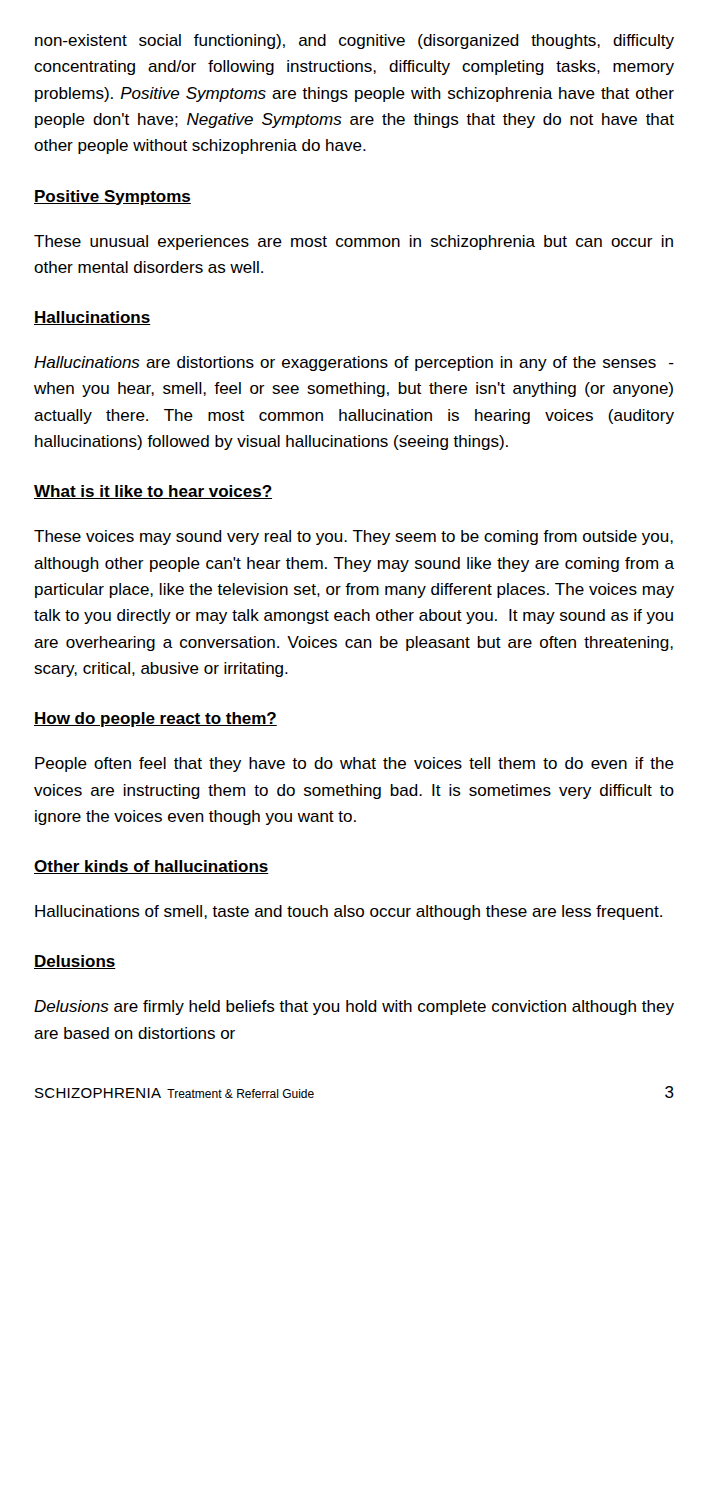non-existent social functioning), and cognitive (disorganized thoughts, difficulty concentrating and/or following instructions, difficulty completing tasks, memory problems). Positive Symptoms are things people with schizophrenia have that other people don't have; Negative Symptoms are the things that they do not have that other people without schizophrenia do have.
Positive Symptoms
These unusual experiences are most common in schizophrenia but can occur in other mental disorders as well.
Hallucinations
Hallucinations are distortions or exaggerations of perception in any of the senses - when you hear, smell, feel or see something, but there isn't anything (or anyone) actually there. The most common hallucination is hearing voices (auditory hallucinations) followed by visual hallucinations (seeing things).
What is it like to hear voices?
These voices may sound very real to you. They seem to be coming from outside you, although other people can't hear them. They may sound like they are coming from a particular place, like the television set, or from many different places. The voices may talk to you directly or may talk amongst each other about you. It may sound as if you are overhearing a conversation. Voices can be pleasant but are often threatening, scary, critical, abusive or irritating.
How do people react to them?
People often feel that they have to do what the voices tell them to do even if the voices are instructing them to do something bad. It is sometimes very difficult to ignore the voices even though you want to.
Other kinds of hallucinations
Hallucinations of smell, taste and touch also occur although these are less frequent.
Delusions
Delusions are firmly held beliefs that you hold with complete conviction although they are based on distortions or
SCHIZOPHRENIA Treatment & Referral Guide 3